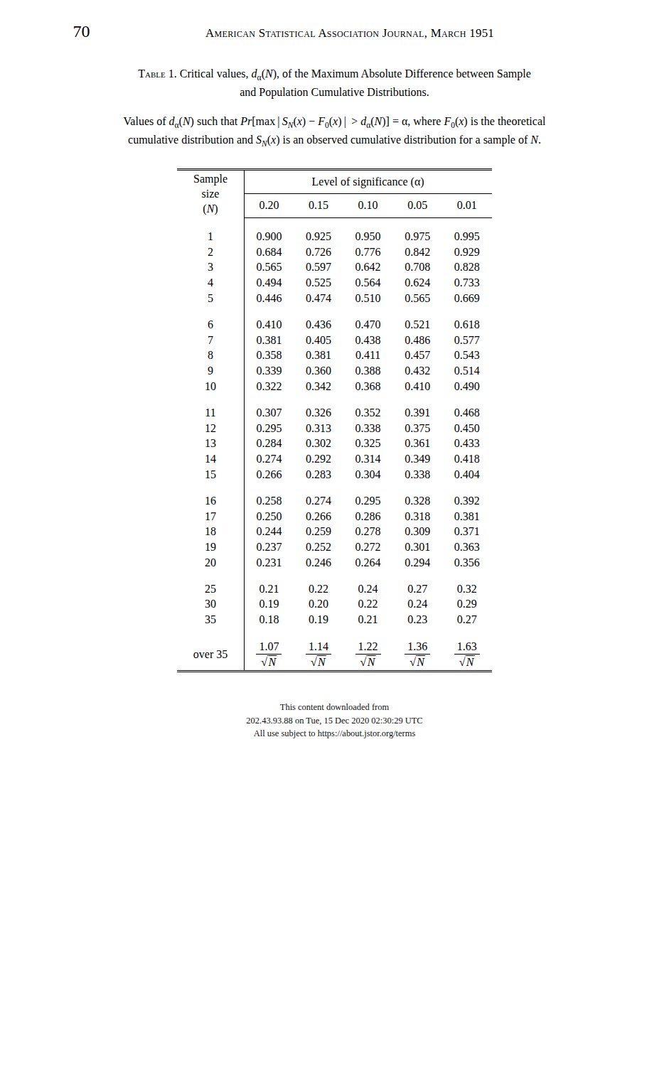70
American Statistical Association Journal, March 1951
Table 1. Critical values, dα(N), of the Maximum Absolute Difference between Sample and Population Cumulative Distributions.
Values of dα(N) such that Pr[max | SN(x) − F0(x) |  > dα(N)] = α, where F0(x) is the theoretical cumulative distribution and SN(x) is an observed cumulative distribution for a sample of N.
| Sample size ( N ) | Level of significance (α) |
| --- | --- |
| 0.20 | 0.15 | 0.10 | 0.05 | 0.01 |
| 1 | 0.900 | 0.925 | 0.950 | 0.975 | 0.995 |
| 2 | 0.684 | 0.726 | 0.776 | 0.842 | 0.929 |
| 3 | 0.565 | 0.597 | 0.642 | 0.708 | 0.828 |
| 4 | 0.494 | 0.525 | 0.564 | 0.624 | 0.733 |
| 5 | 0.446 | 0.474 | 0.510 | 0.565 | 0.669 |
| 6 | 0.410 | 0.436 | 0.470 | 0.521 | 0.618 |
| 7 | 0.381 | 0.405 | 0.438 | 0.486 | 0.577 |
| 8 | 0.358 | 0.381 | 0.411 | 0.457 | 0.543 |
| 9 | 0.339 | 0.360 | 0.388 | 0.432 | 0.514 |
| 10 | 0.322 | 0.342 | 0.368 | 0.410 | 0.490 |
| 11 | 0.307 | 0.326 | 0.352 | 0.391 | 0.468 |
| 12 | 0.295 | 0.313 | 0.338 | 0.375 | 0.450 |
| 13 | 0.284 | 0.302 | 0.325 | 0.361 | 0.433 |
| 14 | 0.274 | 0.292 | 0.314 | 0.349 | 0.418 |
| 15 | 0.266 | 0.283 | 0.304 | 0.338 | 0.404 |
| 16 | 0.258 | 0.274 | 0.295 | 0.328 | 0.392 |
| 17 | 0.250 | 0.266 | 0.286 | 0.318 | 0.381 |
| 18 | 0.244 | 0.259 | 0.278 | 0.309 | 0.371 |
| 19 | 0.237 | 0.252 | 0.272 | 0.301 | 0.363 |
| 20 | 0.231 | 0.246 | 0.264 | 0.294 | 0.356 |
| 25 | 0.21 | 0.22 | 0.24 | 0.27 | 0.32 |
| 30 | 0.19 | 0.20 | 0.22 | 0.24 | 0.29 |
| 35 | 0.18 | 0.19 | 0.21 | 0.23 | 0.27 |
| over 35 | 1.07 √ N | 1.14 √ N | 1.22 √ N | 1.36 √ N | 1.63 √ N |
This content downloaded from
202.43.93.88 on Tue, 15 Dec 2020 02:30:29 UTC
All use subject to https://about.jstor.org/terms